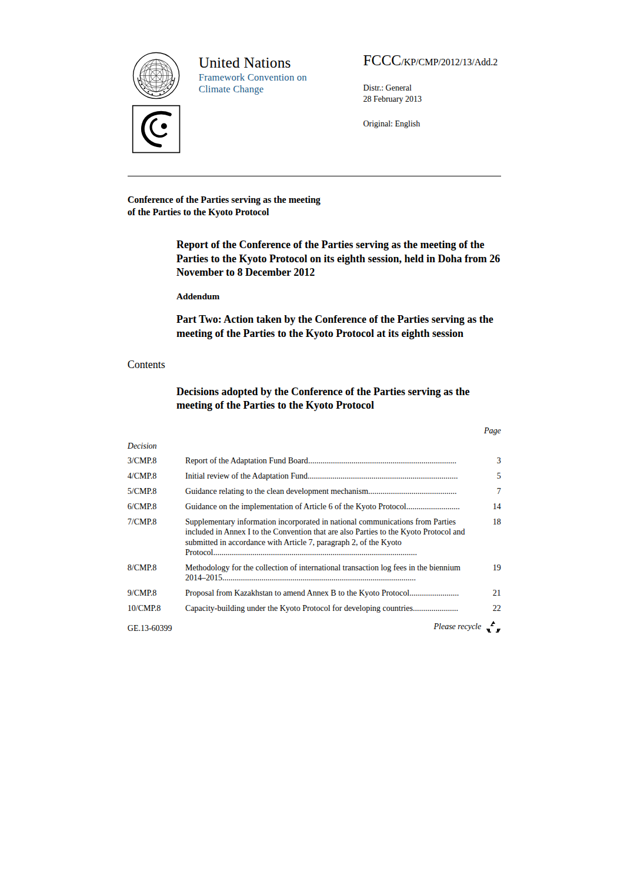United Nations Framework Convention on Climate Change
FCCC/KP/CMP/2012/13/Add.2
Distr.: General
28 February 2013
Original: English
Conference of the Parties serving as the meeting
of the Parties to the Kyoto Protocol
Report of the Conference of the Parties serving as the meeting of the Parties to the Kyoto Protocol on its eighth session, held in Doha from 26 November to 8 December 2012
Addendum
Part Two: Action taken by the Conference of the Parties serving as the meeting of the Parties to the Kyoto Protocol at its eighth session
Contents
Decisions adopted by the Conference of the Parties serving as the meeting of the Parties to the Kyoto Protocol
Page
| Decision |
| 3/CMP.8 | Report of the Adaptation Fund Board ........................................................................ | 3 |
| 4/CMP.8 | Initial review of the Adaptation Fund ......................................................................... | 5 |
| 5/CMP.8 | Guidance relating to the clean development mechanism ........................................... | 7 |
| 6/CMP.8 | Guidance on the implementation of Article 6 of the Kyoto Protocol .......................... | 14 |
| 7/CMP.8 | Supplementary information incorporated in national communications from Parties included in Annex I to the Convention that are also Parties to the Kyoto Protocol and submitted in accordance with Article 7, paragraph 2, of the Kyoto Protocol ................................................................................................... | 18 |
| 8/CMP.8 | Methodology for the collection of international transaction log fees in the biennium 2014–2015 .............................................................................................. | 19 |
| 9/CMP.8 | Proposal from Kazakhstan to amend Annex B to the Kyoto Protocol ........................ | 21 |
| 10/CMP.8 | Capacity-building under the Kyoto Protocol for developing countries ...................... | 22 |
GE.13-60399
Please recycle